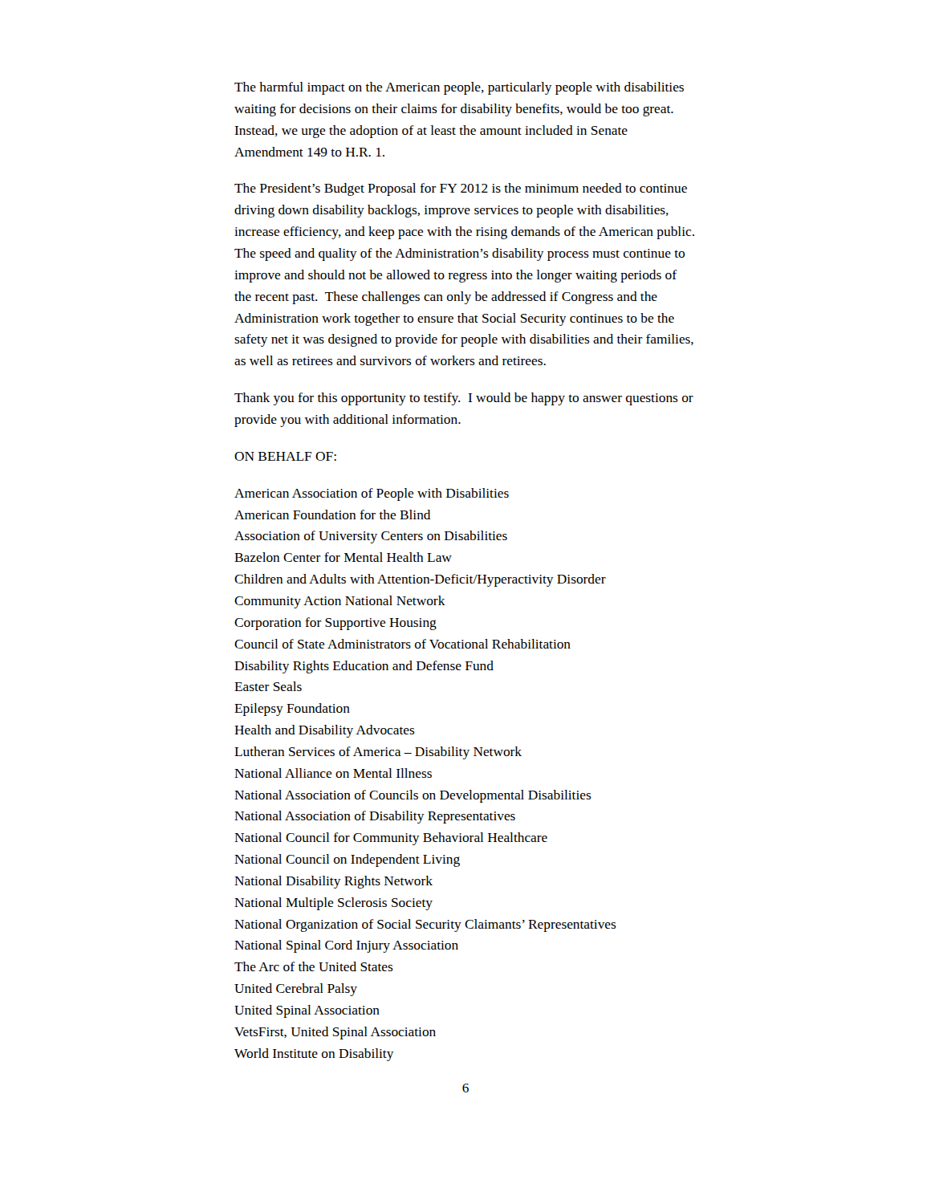The harmful impact on the American people, particularly people with disabilities waiting for decisions on their claims for disability benefits, would be too great. Instead, we urge the adoption of at least the amount included in Senate Amendment 149 to H.R. 1.
The President’s Budget Proposal for FY 2012 is the minimum needed to continue driving down disability backlogs, improve services to people with disabilities, increase efficiency, and keep pace with the rising demands of the American public. The speed and quality of the Administration’s disability process must continue to improve and should not be allowed to regress into the longer waiting periods of the recent past. These challenges can only be addressed if Congress and the Administration work together to ensure that Social Security continues to be the safety net it was designed to provide for people with disabilities and their families, as well as retirees and survivors of workers and retirees.
Thank you for this opportunity to testify. I would be happy to answer questions or provide you with additional information.
ON BEHALF OF:
American Association of People with Disabilities
American Foundation for the Blind
Association of University Centers on Disabilities
Bazelon Center for Mental Health Law
Children and Adults with Attention-Deficit/Hyperactivity Disorder
Community Action National Network
Corporation for Supportive Housing
Council of State Administrators of Vocational Rehabilitation
Disability Rights Education and Defense Fund
Easter Seals
Epilepsy Foundation
Health and Disability Advocates
Lutheran Services of America – Disability Network
National Alliance on Mental Illness
National Association of Councils on Developmental Disabilities
National Association of Disability Representatives
National Council for Community Behavioral Healthcare
National Council on Independent Living
National Disability Rights Network
National Multiple Sclerosis Society
National Organization of Social Security Claimants’ Representatives
National Spinal Cord Injury Association
The Arc of the United States
United Cerebral Palsy
United Spinal Association
VetsFirst, United Spinal Association
World Institute on Disability
6